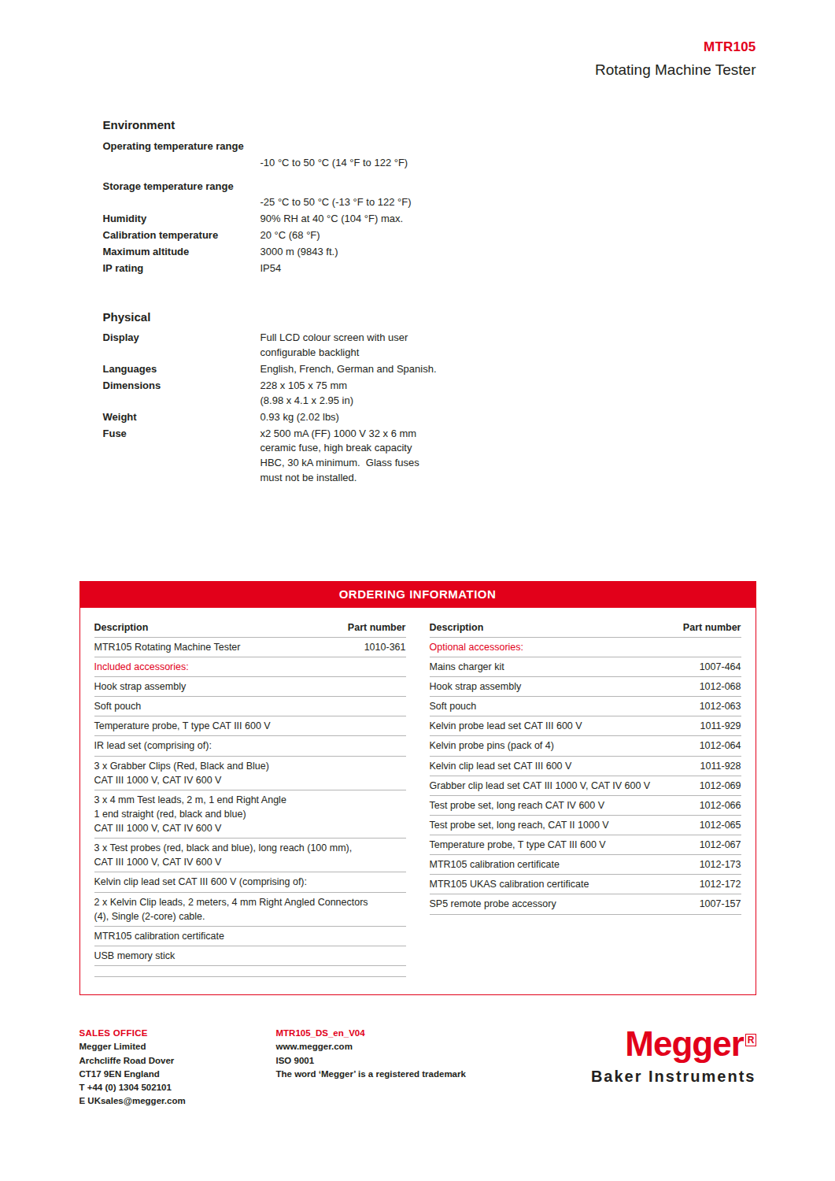MTR105
Rotating Machine Tester
Environment
| Operating temperature range |
| | -10 °C to 50 °C (14 °F to 122 °F) |
| Storage temperature range |
| | -25 °C to 50 °C (-13 °F to 122 °F) |
| Humidity | 90% RH at 40 °C (104 °F) max. |
| Calibration temperature | 20 °C (68 °F) |
| Maximum altitude | 3000 m (9843 ft.) |
| IP rating | IP54 |
Physical
| Display | Full LCD colour screen with user configurable backlight |
| Languages | English, French, German and Spanish. |
| Dimensions | 228 x 105 x 75 mm (8.98 x 4.1 x 2.95 in) |
| Weight | 0.93 kg (2.02 lbs) |
| Fuse | x2 500 mA (FF) 1000 V 32 x 6 mm ceramic fuse, high break capacity HBC, 30 kA minimum. Glass fuses must not be installed. |
ORDERING INFORMATION
| Description | Part number |
| --- | --- |
| MTR105 Rotating Machine Tester | 1010-361 |
| Included accessories: |
| Hook strap assembly |
| Soft pouch |
| Temperature probe, T type CAT III 600 V |
| IR lead set (comprising of): |
| 3 x Grabber Clips (Red, Black and Blue) CAT III 1000 V, CAT IV 600 V |
| 3 x 4 mm Test leads, 2 m, 1 end Right Angle 1 end straight (red, black and blue) CAT III 1000 V, CAT IV 600 V |
| 3 x Test probes (red, black and blue), long reach (100 mm), CAT III 1000 V, CAT IV 600 V |
| Kelvin clip lead set CAT III 600 V (comprising of): |
| 2 x Kelvin Clip leads, 2 meters, 4 mm Right Angled Connectors (4), Single (2-core) cable. |
| MTR105 calibration certificate |
| USB memory stick |
| Description | Part number |
| --- | --- |
| Optional accessories: |
| Mains charger kit | 1007-464 |
| Hook strap assembly | 1012-068 |
| Soft pouch | 1012-063 |
| Kelvin probe lead set CAT III 600 V | 1011-929 |
| Kelvin probe pins (pack of 4) | 1012-064 |
| Kelvin clip lead set CAT III 600 V | 1011-928 |
| Grabber clip lead set CAT III 1000 V, CAT IV 600 V | 1012-069 |
| Test probe set, long reach CAT IV 600 V | 1012-066 |
| Test probe set, long reach, CAT II 1000 V | 1012-065 |
| Temperature probe, T type CAT III 600 V | 1012-067 |
| MTR105 calibration certificate | 1012-173 |
| MTR105 UKAS calibration certificate | 1012-172 |
| SP5 remote probe accessory | 1007-157 |
SALES OFFICE
Megger Limited
Archcliffe Road Dover
CT17 9EN England
T +44 (0) 1304 502101
E UKsales@megger.com
MTR105_DS_en_V04
www.megger.com
ISO 9001
The word ‘Megger’ is a registered trademark
MeggerR
Baker Instruments